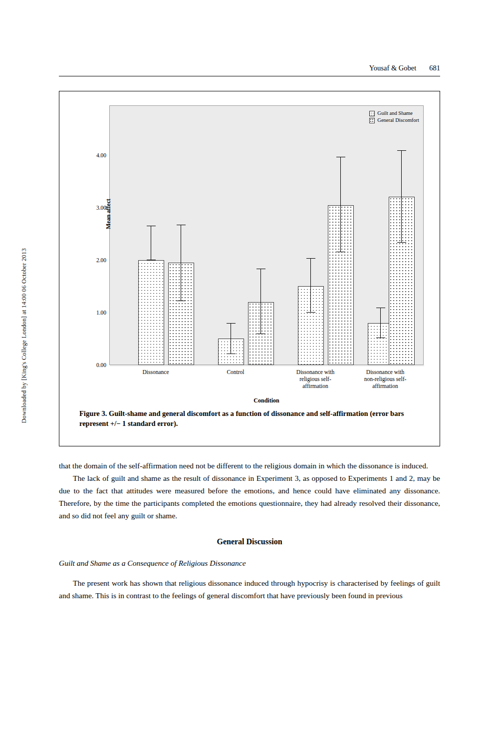Downloaded by [King's College London] at 14:00 06 October 2013
Yousaf & Gobet 681
Guilt and Shame
General Discomfort
Mean affect
4.00
3.00
2.00
1.00
0.00
Dissonance
Control
Dissonance with
religious self-
affirmation
Dissonance with
non-religious self-
affirmation
Condition
Figure 3. Guilt-shame and general discomfort as a function of dissonance and self-affirmation (error bars represent +/− 1 standard error).
that the domain of the self-affirmation need not be different to the religious domain in which the dissonance is induced.
The lack of guilt and shame as the result of dissonance in Experiment 3, as opposed to Experiments 1 and 2, may be due to the fact that attitudes were measured before the emotions, and hence could have eliminated any dissonance. Therefore, by the time the participants completed the emotions questionnaire, they had already resolved their dissonance, and so did not feel any guilt or shame.
General Discussion
Guilt and Shame as a Consequence of Religious Dissonance
The present work has shown that religious dissonance induced through hypocrisy is characterised by feelings of guilt and shame. This is in contrast to the feelings of general discomfort that have previously been found in previous